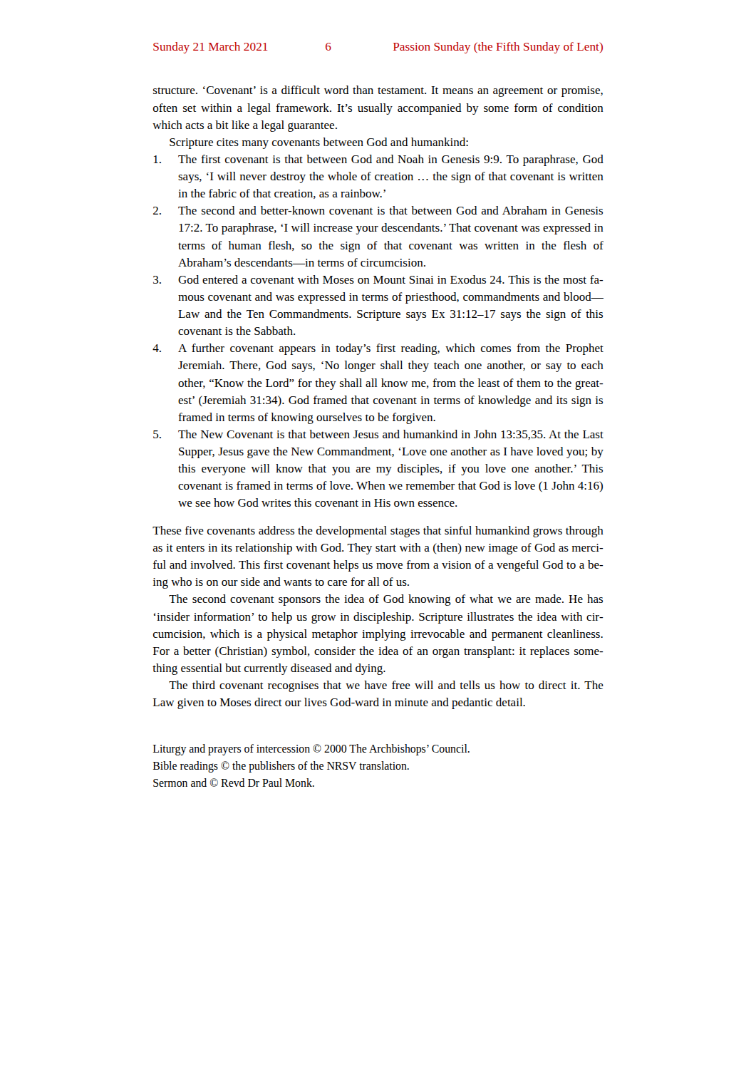Sunday 21 March 2021 6 Passion Sunday (the Fifth Sunday of Lent)
structure. ‘Covenant’ is a difficult word than testament. It means an agreement or promise, often set within a legal framework. It’s usually accompanied by some form of condition which acts a bit like a legal guarantee.
Scripture cites many covenants between God and humankind:
The first covenant is that between God and Noah in Genesis 9:9. To paraphrase, God says, ‘I will never destroy the whole of creation … the sign of that covenant is written in the fabric of that creation, as a rainbow.’
The second and better-known covenant is that between God and Abraham in Genesis 17:2. To paraphrase, ‘I will increase your descendants.’ That covenant was expressed in terms of human flesh, so the sign of that covenant was written in the flesh of Abraham’s descendants—in terms of circumcision.
God entered a covenant with Moses on Mount Sinai in Exodus 24. This is the most famous covenant and was expressed in terms of priesthood, commandments and blood—Law and the Ten Commandments. Scripture says Ex 31:12–17 says the sign of this covenant is the Sabbath.
A further covenant appears in today’s first reading, which comes from the Prophet Jeremiah. There, God says, ‘No longer shall they teach one another, or say to each other, “Know the Lord” for they shall all know me, from the least of them to the greatest’ (Jeremiah 31:34). God framed that covenant in terms of knowledge and its sign is framed in terms of knowing ourselves to be forgiven.
The New Covenant is that between Jesus and humankind in John 13:35,35. At the Last Supper, Jesus gave the New Commandment, ‘Love one another as I have loved you; by this everyone will know that you are my disciples, if you love one another.’ This covenant is framed in terms of love. When we remember that God is love (1 John 4:16) we see how God writes this covenant in His own essence.
These five covenants address the developmental stages that sinful humankind grows through as it enters in its relationship with God. They start with a (then) new image of God as merciful and involved. This first covenant helps us move from a vision of a vengeful God to a being who is on our side and wants to care for all of us.
The second covenant sponsors the idea of God knowing of what we are made. He has ‘insider information’ to help us grow in discipleship. Scripture illustrates the idea with circumcision, which is a physical metaphor implying irrevocable and permanent cleanliness. For a better (Christian) symbol, consider the idea of an organ transplant: it replaces something essential but currently diseased and dying.
The third covenant recognises that we have free will and tells us how to direct it. The Law given to Moses direct our lives God-ward in minute and pedantic detail.
Liturgy and prayers of intercession © 2000 The Archbishops’ Council.
Bible readings © the publishers of the NRSV translation.
Sermon and © Revd Dr Paul Monk.